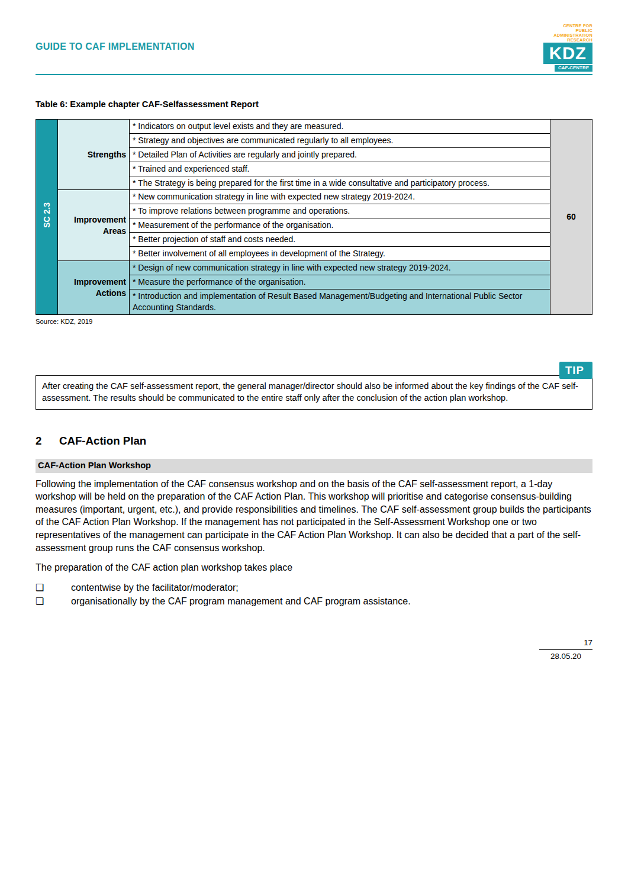GUIDE TO CAF IMPLEMENTATION
CENTRE FOR
PUBLIC
ADMINISTRATION
RESEARCH
KDZ
CAF-CENTRE
Table 6: Example chapter CAF-Selfassessment Report
| SC 2.3 | Strengths | * Indicators on output level exists and they are measured. | 60 |
| * Strategy and objectives are communicated regularly to all employees. |
| * Detailed Plan of Activities are regularly and jointly prepared. |
| * Trained and experienced staff. |
| * The Strategy is being prepared for the first time in a wide consultative and participatory process. |
| Improvement Areas | * New communication strategy in line with expected new strategy 2019-2024. |
| * To improve relations between programme and operations. |
| * Measurement of the performance of the organisation. |
| * Better projection of staff and costs needed. |
| * Better involvement of all employees in development of the Strategy. |
| Improvement Actions | * Design of new communication strategy in line with expected new strategy 2019-2024. |
| * Measure the performance of the organisation. |
| * Introduction and implementation of Result Based Management/Budgeting and International Public Sector Accounting Standards. |
Source: KDZ, 2019
TIP
After creating the CAF self-assessment report, the general manager/director should also be informed about the key findings of the CAF self-assessment. The results should be communicated to the entire staff only after the conclusion of the action plan workshop.
2 CAF-Action Plan
CAF-Action Plan Workshop
Following the implementation of the CAF consensus workshop and on the basis of the CAF self-assessment report, a 1-day workshop will be held on the preparation of the CAF Action Plan. This workshop will prioritise and categorise consensus-building measures (important, urgent, etc.), and provide responsibilities and timelines. The CAF self-assessment group builds the participants of the CAF Action Plan Workshop. If the management has not participated in the Self-Assessment Workshop one or two representatives of the management can participate in the CAF Action Plan Workshop. It can also be decided that a part of the self-assessment group runs the CAF consensus workshop.
The preparation of the CAF action plan workshop takes place
contentwise by the facilitator/moderator;
organisationally by the CAF program management and CAF program assistance.
17
28.05.20